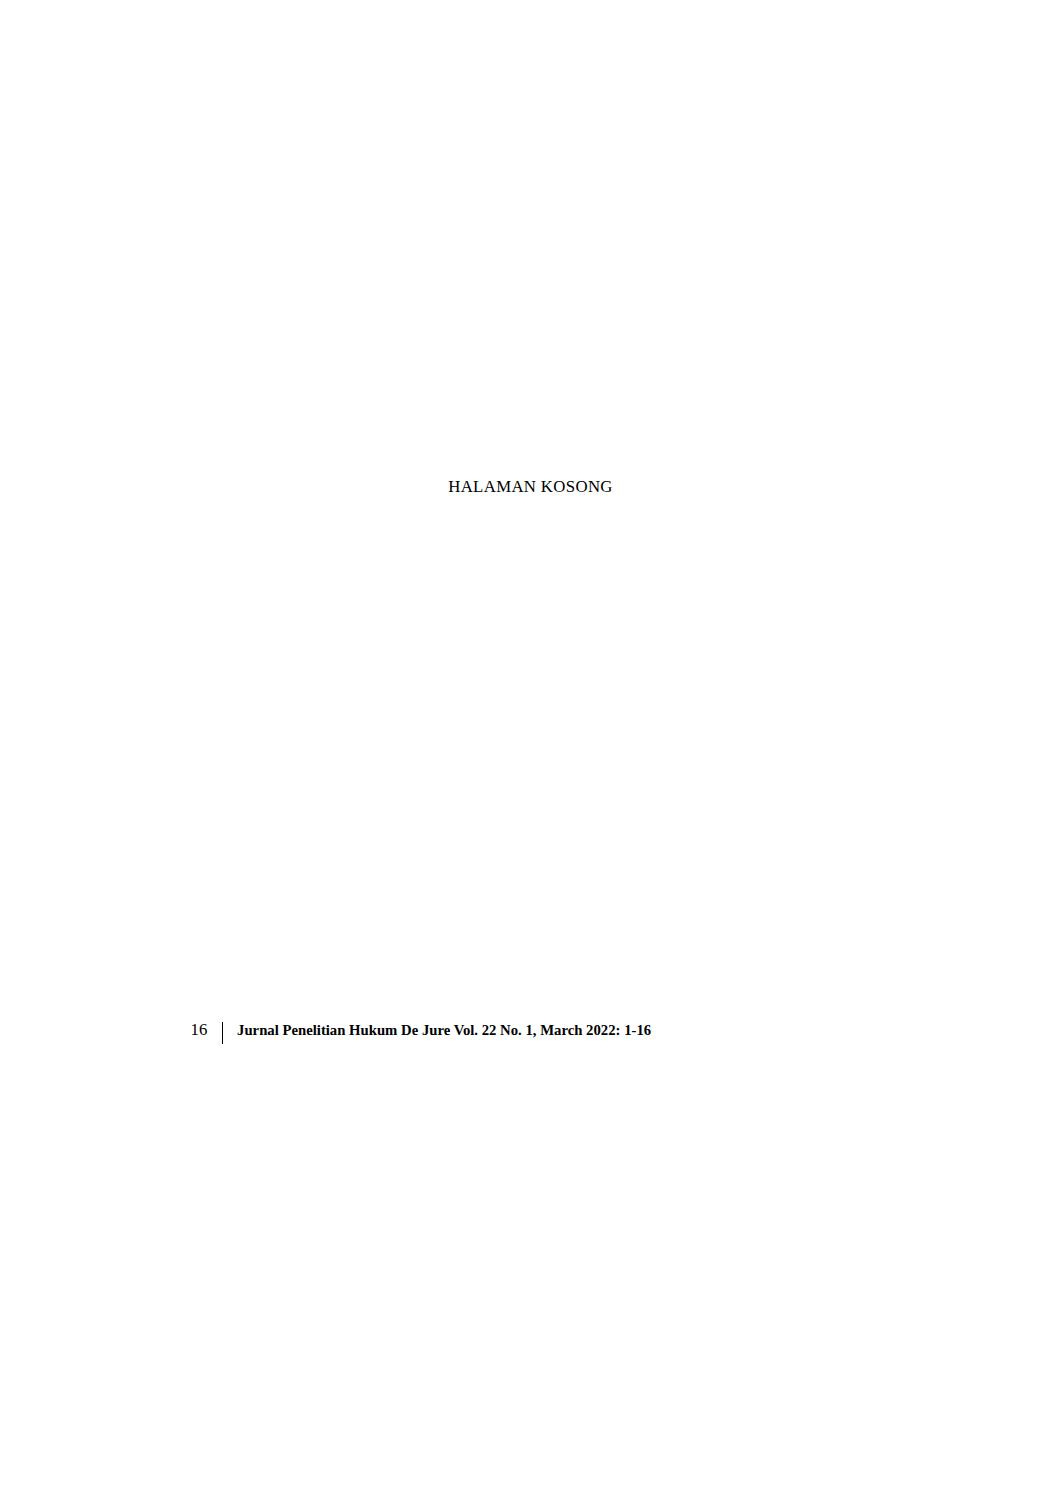HALAMAN KOSONG
16 Jurnal Penelitian Hukum De Jure Vol. 22 No. 1, March 2022: 1-16